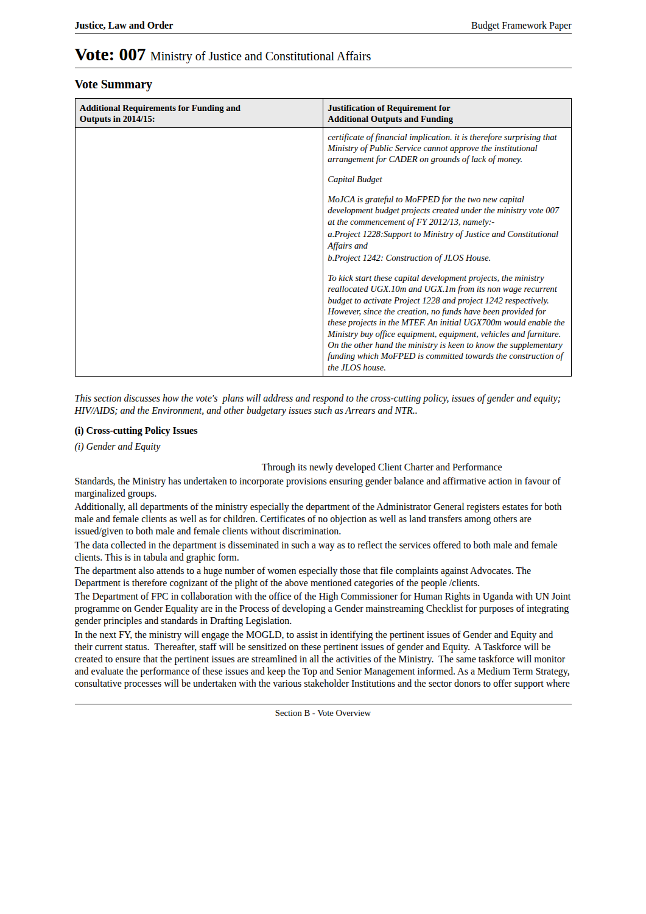Justice, Law and Order Budget Framework Paper
Vote: 007 Ministry of Justice and Constitutional Affairs
Vote Summary
| Additional Requirements for Funding and Outputs in 2014/15: | Justification of Requirement for Additional Outputs and Funding |
| --- | --- |
| | certificate of financial implication. it is therefore surprising that Ministry of Public Service cannot approve the institutional arrangement for CADER on grounds of lack of money. Capital Budget MoJCA is grateful to MoFPED for the two new capital development budget projects created under the ministry vote 007 at the commencement of FY 2012/13, namely:- a.Project 1228:Support to Ministry of Justice and Constitutional Affairs and b.Project 1242: Construction of JLOS House. To kick start these capital development projects, the ministry reallocated UGX.10m and UGX.1m from its non wage recurrent budget to activate Project 1228 and project 1242 respectively. However, since the creation, no funds have been provided for these projects in the MTEF. An initial UGX700m would enable the Ministry buy office equipment, equipment, vehicles and furniture. On the other hand the ministry is keen to know the supplementary funding which MoFPED is committed towards the construction of the JLOS house. |
This section discusses how the vote's plans will address and respond to the cross-cutting policy, issues of gender and equity; HIV/AIDS; and the Environment, and other budgetary issues such as Arrears and NTR..
(i) Cross-cutting Policy Issues
(i) Gender and Equity
Through its newly developed Client Charter and Performance
Standards, the Ministry has undertaken to incorporate provisions ensuring gender balance and affirmative action in favour of marginalized groups.
Additionally, all departments of the ministry especially the department of the Administrator General registers estates for both male and female clients as well as for children. Certificates of no objection as well as land transfers among others are issued/given to both male and female clients without discrimination.
The data collected in the department is disseminated in such a way as to reflect the services offered to both male and female clients. This is in tabula and graphic form.
The department also attends to a huge number of women especially those that file complaints against Advocates. The Department is therefore cognizant of the plight of the above mentioned categories of the people /clients.
The Department of FPC in collaboration with the office of the High Commissioner for Human Rights in Uganda with UN Joint programme on Gender Equality are in the Process of developing a Gender mainstreaming Checklist for purposes of integrating gender principles and standards in Drafting Legislation.
In the next FY, the ministry will engage the MOGLD, to assist in identifying the pertinent issues of Gender and Equity and their current status. Thereafter, staff will be sensitized on these pertinent issues of gender and Equity. A Taskforce will be created to ensure that the pertinent issues are streamlined in all the activities of the Ministry. The same taskforce will monitor and evaluate the performance of these issues and keep the Top and Senior Management informed. As a Medium Term Strategy, consultative processes will be undertaken with the various stakeholder Institutions and the sector donors to offer support where
Section B - Vote Overview